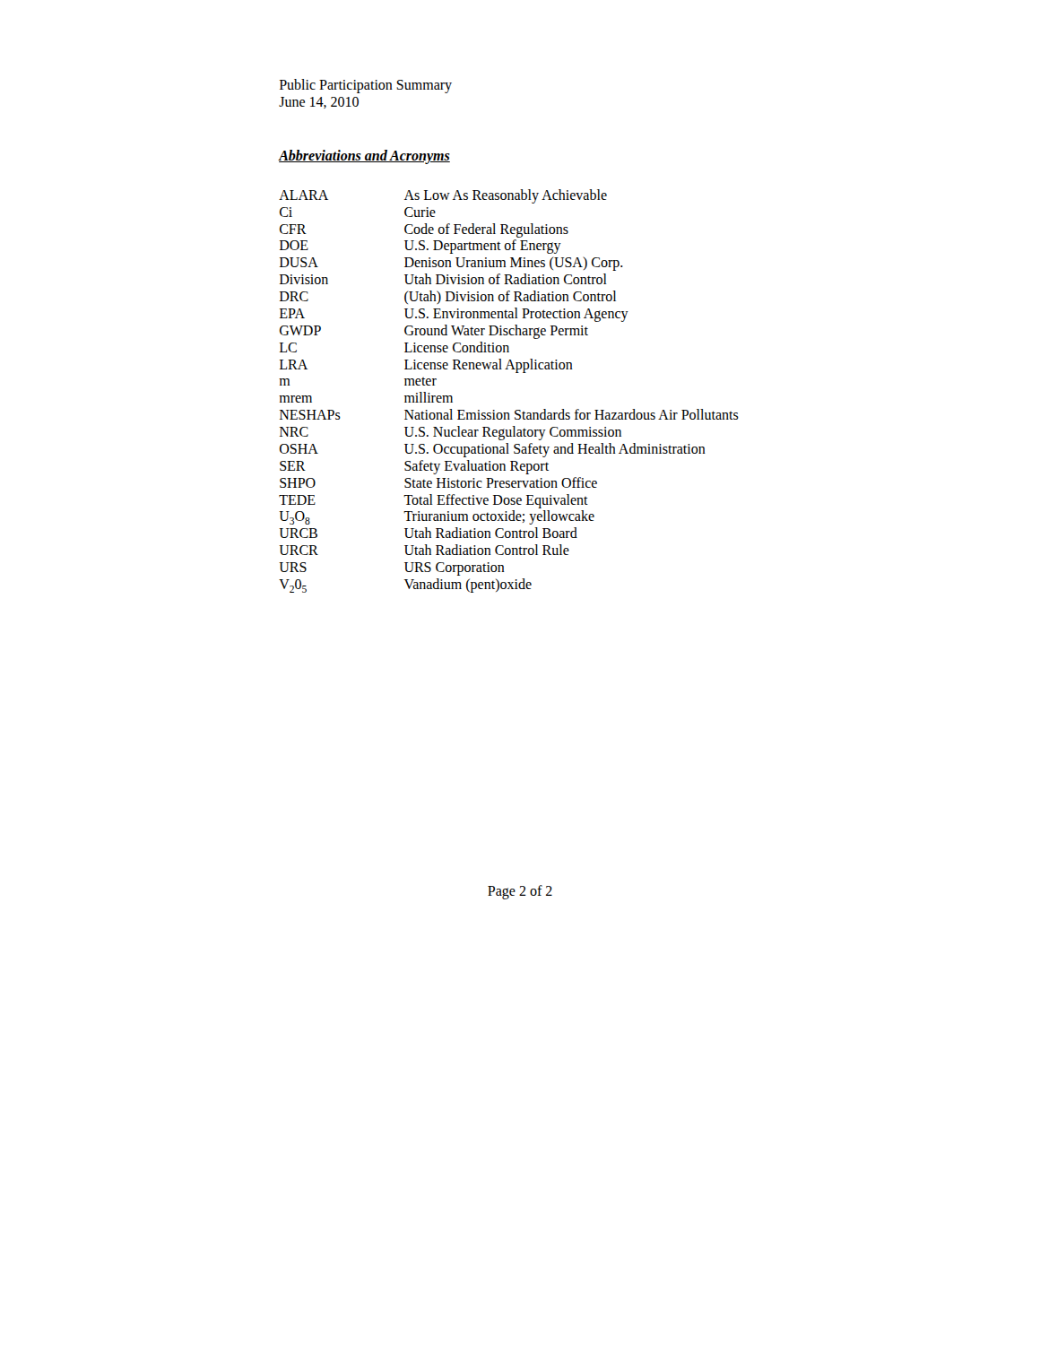Public Participation Summary
June 14, 2010
Abbreviations and Acronyms
| ALARA | As Low As Reasonably Achievable |
| Ci | Curie |
| CFR | Code of Federal Regulations |
| DOE | U.S. Department of Energy |
| DUSA | Denison Uranium Mines (USA) Corp. |
| Division | Utah Division of Radiation Control |
| DRC | (Utah) Division of Radiation Control |
| EPA | U.S. Environmental Protection Agency |
| GWDP | Ground Water Discharge Permit |
| LC | License Condition |
| LRA | License Renewal Application |
| m | meter |
| mrem | millirem |
| NESHAPs | National Emission Standards for Hazardous Air Pollutants |
| NRC | U.S. Nuclear Regulatory Commission |
| OSHA | U.S. Occupational Safety and Health Administration |
| SER | Safety Evaluation Report |
| SHPO | State Historic Preservation Office |
| TEDE | Total Effective Dose Equivalent |
| U 3 O 8 | Triuranium octoxide; yellowcake |
| URCB | Utah Radiation Control Board |
| URCR | Utah Radiation Control Rule |
| URS | URS Corporation |
| V 2 0 5 | Vanadium (pent)oxide |
Page 2 of 2